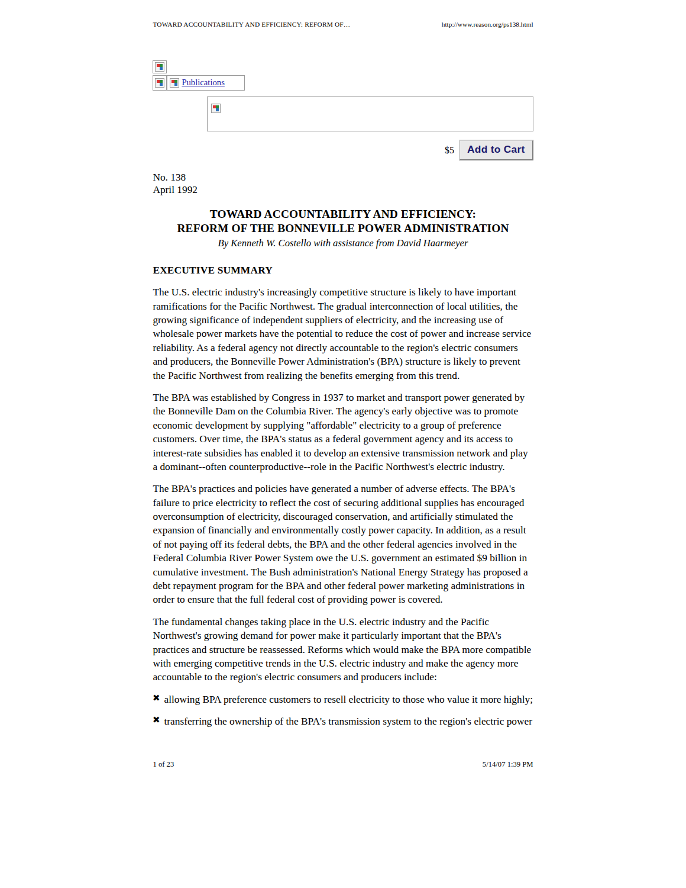TOWARD ACCOUNTABILITY AND EFFICIENCY: REFORM OF… http://www.reason.org/ps138.html
Publications
$5 Add to Cart
No. 138
April 1992
TOWARD ACCOUNTABILITY AND EFFICIENCY:
REFORM OF THE BONNEVILLE POWER ADMINISTRATION
By Kenneth W. Costello with assistance from David Haarmeyer
EXECUTIVE SUMMARY
The U.S. electric industry's increasingly competitive structure is likely to have important ramifications for the Pacific Northwest. The gradual interconnection of local utilities, the growing significance of independent suppliers of electricity, and the increasing use of wholesale power markets have the potential to reduce the cost of power and increase service reliability. As a federal agency not directly accountable to the region's electric consumers and producers, the Bonneville Power Administration's (BPA) structure is likely to prevent the Pacific Northwest from realizing the benefits emerging from this trend.
The BPA was established by Congress in 1937 to market and transport power generated by the Bonneville Dam on the Columbia River. The agency's early objective was to promote economic development by supplying "affordable" electricity to a group of preference customers. Over time, the BPA's status as a federal government agency and its access to interest-rate subsidies has enabled it to develop an extensive transmission network and play a dominant--often counterproductive--role in the Pacific Northwest's electric industry.
The BPA's practices and policies have generated a number of adverse effects. The BPA's failure to price electricity to reflect the cost of securing additional supplies has encouraged overconsumption of electricity, discouraged conservation, and artificially stimulated the expansion of financially and environmentally costly power capacity. In addition, as a result of not paying off its federal debts, the BPA and the other federal agencies involved in the Federal Columbia River Power System owe the U.S. government an estimated $9 billion in cumulative investment. The Bush administration's National Energy Strategy has proposed a debt repayment program for the BPA and other federal power marketing administrations in order to ensure that the full federal cost of providing power is covered.
The fundamental changes taking place in the U.S. electric industry and the Pacific Northwest's growing demand for power make it particularly important that the BPA's practices and structure be reassessed. Reforms which would make the BPA more compatible with emerging competitive trends in the U.S. electric industry and make the agency more accountable to the region's electric consumers and producers include:
allowing BPA preference customers to resell electricity to those who value it more highly;
transferring the ownership of the BPA's transmission system to the region's electric power
1 of 23 5/14/07 1:39 PM